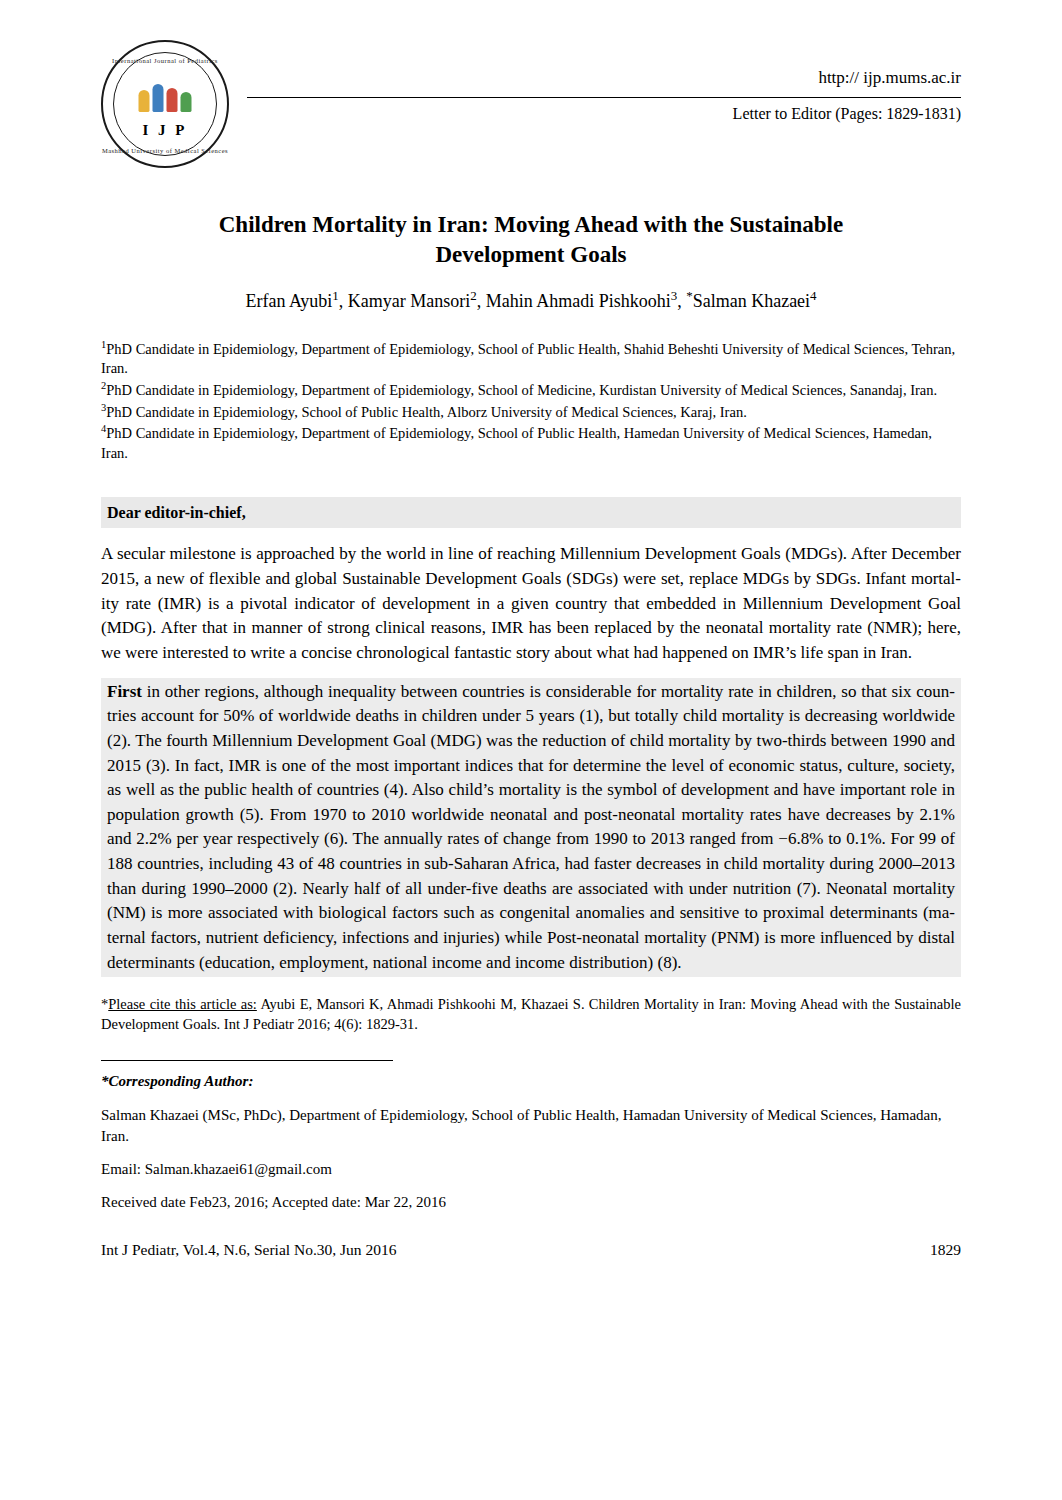International Journal of Pediatrics
I J P
Mashhad University of Medical Sciences
http:// ijp.mums.ac.ir
Letter to Editor (Pages: 1829-1831)
Children Mortality in Iran: Moving Ahead with the Sustainable
Development Goals
Erfan Ayubi1, Kamyar Mansori2, Mahin Ahmadi Pishkoohi3, *Salman Khazaei4
1PhD Candidate in Epidemiology, Department of Epidemiology, School of Public Health, Shahid Beheshti University of Medical Sciences, Tehran, Iran.
2PhD Candidate in Epidemiology, Department of Epidemiology, School of Medicine, Kurdistan University of Medical Sciences, Sanandaj, Iran.
3PhD Candidate in Epidemiology, School of Public Health, Alborz University of Medical Sciences, Karaj, Iran.
4PhD Candidate in Epidemiology, Department of Epidemiology, School of Public Health, Hamedan University of Medical Sciences, Hamedan, Iran.
Dear editor-in-chief,
A secular milestone is approached by the world in line of reaching Millennium Development Goals (MDGs). After December 2015, a new of flexible and global Sustainable Development Goals (SDGs) were set, replace MDGs by SDGs. Infant mortality rate (IMR) is a pivotal indicator of development in a given country that embedded in Millennium Development Goal (MDG). After that in manner of strong clinical reasons, IMR has been replaced by the neonatal mortality rate (NMR); here, we were interested to write a concise chronological fantastic story about what had happened on IMR’s life span in Iran.
First in other regions, although inequality between countries is considerable for mortality rate in children, so that six countries account for 50% of worldwide deaths in children under 5 years (1), but totally child mortality is decreasing worldwide (2). The fourth Millennium Development Goal (MDG) was the reduction of child mortality by two-thirds between 1990 and 2015 (3). In fact, IMR is one of the most important indices that for determine the level of economic status, culture, society, as well as the public health of countries (4). Also child’s mortality is the symbol of development and have important role in population growth (5). From 1970 to 2010 worldwide neonatal and post-neonatal mortality rates have decreases by 2.1% and 2.2% per year respectively (6). The annually rates of change from 1990 to 2013 ranged from −6.8% to 0.1%. For 99 of 188 countries, including 43 of 48 countries in sub-Saharan Africa, had faster decreases in child mortality during 2000–2013 than during 1990–2000 (2). Nearly half of all under-five deaths are associated with under nutrition (7). Neonatal mortality (NM) is more associated with biological factors such as congenital anomalies and sensitive to proximal determinants (maternal factors, nutrient deficiency, infections and injuries) while Post-neonatal mortality (PNM) is more influenced by distal determinants (education, employment, national income and income distribution) (8).
*Please cite this article as: Ayubi E, Mansori K, Ahmadi Pishkoohi M, Khazaei S. Children Mortality in Iran: Moving Ahead with the Sustainable Development Goals. Int J Pediatr 2016; 4(6): 1829-31.
*Corresponding Author:
Salman Khazaei (MSc, PhDc), Department of Epidemiology, School of Public Health, Hamadan University of Medical Sciences, Hamadan, Iran.
Email: Salman.khazaei61@gmail.com
Received date Feb23, 2016; Accepted date: Mar 22, 2016
Int J Pediatr, Vol.4, N.6, Serial No.30, Jun 2016 1829